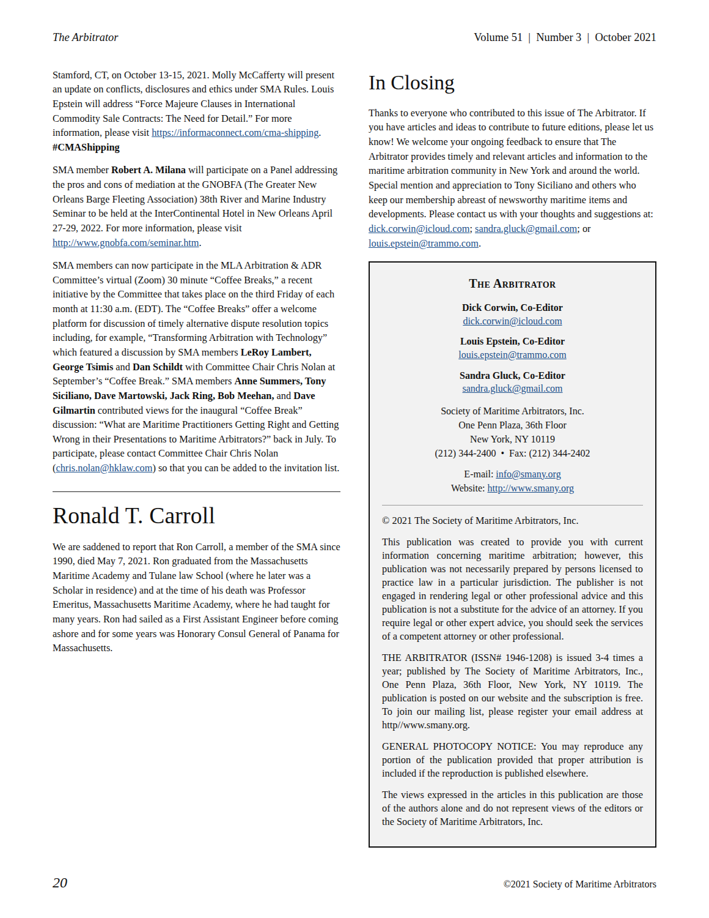The Arbitrator
Volume 51 | Number 3 | October 2021
Stamford, CT, on October 13-15, 2021. Molly McCafferty will present an update on conflicts, disclosures and ethics under SMA Rules. Louis Epstein will address “Force Majeure Clauses in International Commodity Sale Contracts: The Need for Detail.” For more information, please visit https://informaconnect.com/cma-shipping. #CMAShipping
SMA member Robert A. Milana will participate on a Panel addressing the pros and cons of mediation at the GNOBFA (The Greater New Orleans Barge Fleeting Association) 38th River and Marine Industry Seminar to be held at the InterContinental Hotel in New Orleans April 27-29, 2022. For more information, please visit http://www.gnobfa.com/seminar.htm.
SMA members can now participate in the MLA Arbitration & ADR Committee’s virtual (Zoom) 30 minute “Coffee Breaks,” a recent initiative by the Committee that takes place on the third Friday of each month at 11:30 a.m. (EDT). The “Coffee Breaks” offer a welcome platform for discussion of timely alternative dispute resolution topics including, for example, “Transforming Arbitration with Technology” which featured a discussion by SMA members LeRoy Lambert, George Tsimis and Dan Schildt with Committee Chair Chris Nolan at September’s “Coffee Break.” SMA members Anne Summers, Tony Siciliano, Dave Martowski, Jack Ring, Bob Meehan, and Dave Gilmartin contributed views for the inaugural “Coffee Break” discussion: “What are Maritime Practitioners Getting Right and Getting Wrong in their Presentations to Maritime Arbitrators?” back in July. To participate, please contact Committee Chair Chris Nolan (chris.nolan@hklaw.com) so that you can be added to the invitation list.
Ronald T. Carroll
We are saddened to report that Ron Carroll, a member of the SMA since 1990, died May 7, 2021. Ron graduated from the Massachusetts Maritime Academy and Tulane law School (where he later was a Scholar in residence) and at the time of his death was Professor Emeritus, Massachusetts Maritime Academy, where he had taught for many years. Ron had sailed as a First Assistant Engineer before coming ashore and for some years was Honorary Consul General of Panama for Massachusetts.
In Closing
Thanks to everyone who contributed to this issue of The Arbitrator. If you have articles and ideas to contribute to future editions, please let us know! We welcome your ongoing feedback to ensure that The Arbitrator provides timely and relevant articles and information to the maritime arbitration community in New York and around the world. Special mention and appreciation to Tony Siciliano and others who keep our membership abreast of newsworthy maritime items and developments. Please contact us with your thoughts and suggestions at: dick.corwin@icloud.com; sandra.gluck@gmail.com; or louis.epstein@trammo.com.
The Arbitrator
Dick Corwin, Co-Editor dick.corwin@icloud.com
Louis Epstein, Co-Editor louis.epstein@trammo.com
Sandra Gluck, Co-Editor sandra.gluck@gmail.com
Society of Maritime Arbitrators, Inc.
One Penn Plaza, 36th Floor
New York, NY 10119
(212) 344-2400 • Fax: (212) 344-2402
E-mail: info@smany.org
Website: http://www.smany.org
© 2021 The Society of Maritime Arbitrators, Inc.
This publication was created to provide you with current information concerning maritime arbitration; however, this publication was not necessarily prepared by persons licensed to practice law in a particular jurisdiction. The publisher is not engaged in rendering legal or other professional advice and this publication is not a substitute for the advice of an attorney. If you require legal or other expert advice, you should seek the services of a competent attorney or other professional.
THE ARBITRATOR (ISSN# 1946-1208) is issued 3-4 times a year; published by The Society of Maritime Arbitrators, Inc., One Penn Plaza, 36th Floor, New York, NY 10119. The publication is posted on our website and the subscription is free. To join our mailing list, please register your email address at http//www.smany.org.
GENERAL PHOTOCOPY NOTICE: You may reproduce any portion of the publication provided that proper attribution is included if the reproduction is published elsewhere.
The views expressed in the articles in this publication are those of the authors alone and do not represent views of the editors or the Society of Maritime Arbitrators, Inc.
20
©2021 Society of Maritime Arbitrators